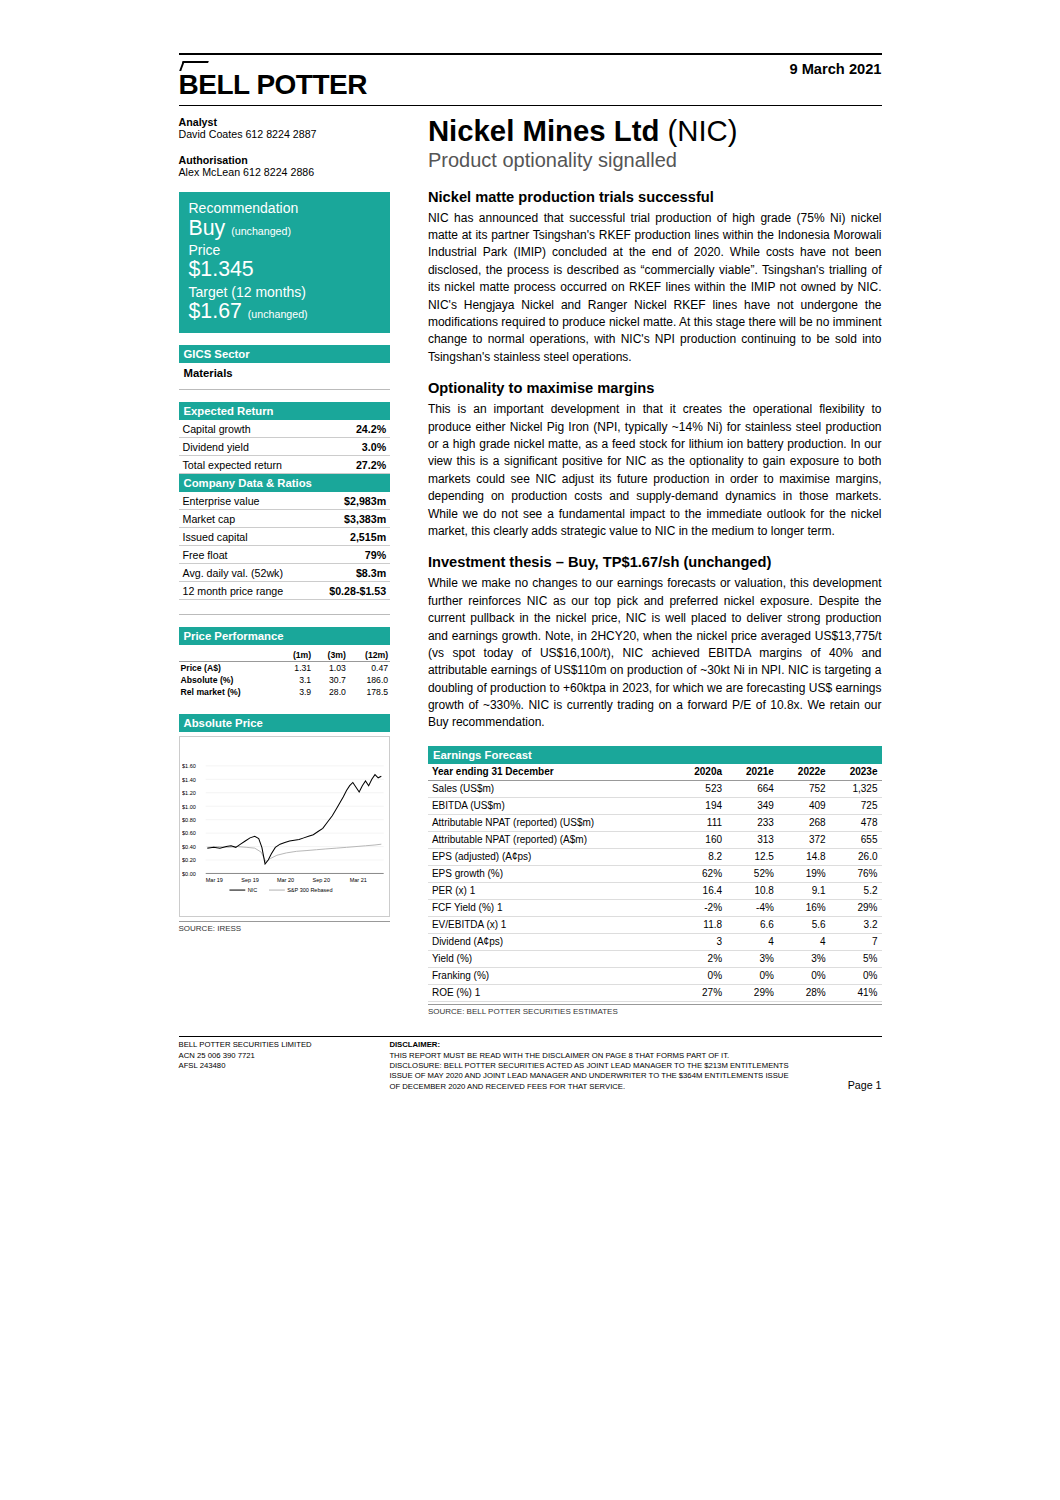BELL POTTER
9 March 2021
Analyst
David Coates 612 8224 2887
Authorisation
Alex McLean 612 8224 2886
Recommendation
Buy (unchanged)
Price
$1.345
Target (12 months)
$1.67 (unchanged)
GICS Sector
Materials
| Expected Return |
| Capital growth | 24.2% |
| Dividend yield | 3.0% |
| Total expected return | 27.2% |
| Company Data & Ratios |
| Enterprise value | $2,983m |
| Market cap | $3,383m |
| Issued capital | 2,515m |
| Free float | 79% |
| Avg. daily val. (52wk) | $8.3m |
| 12 month price range | $0.28-$1.53 |
Price Performance
| | (1m) | (3m) | (12m) |
| --- | --- | --- | --- |
| Price (A$) | 1.31 | 1.03 | 0.47 |
| Absolute (%) | 3.1 | 30.7 | 186.0 |
| Rel market (%) | 3.9 | 28.0 | 178.5 |
Absolute Price
$1.60 $1.40 $1.20 $1.00 $0.80 $0.60 $0.40 $0.20 $0.00 Mar 19 Sep 19 Mar 20 Sep 20 Mar 21 NIC S&P 300 Rebased
SOURCE: IRESS
Nickel Mines Ltd (NIC)
Product optionality signalled
Nickel matte production trials successful
NIC has announced that successful trial production of high grade (75% Ni) nickel matte at its partner Tsingshan's RKEF production lines within the Indonesia Morowali Industrial Park (IMIP) concluded at the end of 2020. While costs have not been disclosed, the process is described as “commercially viable”. Tsingshan's trialling of its nickel matte process occurred on RKEF lines within the IMIP not owned by NIC. NIC's Hengjaya Nickel and Ranger Nickel RKEF lines have not undergone the modifications required to produce nickel matte. At this stage there will be no imminent change to normal operations, with NIC's NPI production continuing to be sold into Tsingshan's stainless steel operations.
Optionality to maximise margins
This is an important development in that it creates the operational flexibility to produce either Nickel Pig Iron (NPI, typically ~14% Ni) for stainless steel production or a high grade nickel matte, as a feed stock for lithium ion battery production. In our view this is a significant positive for NIC as the optionality to gain exposure to both markets could see NIC adjust its future production in order to maximise margins, depending on production costs and supply-demand dynamics in those markets. While we do not see a fundamental impact to the immediate outlook for the nickel market, this clearly adds strategic value to NIC in the medium to longer term.
Investment thesis – Buy, TP$1.67/sh (unchanged)
While we make no changes to our earnings forecasts or valuation, this development further reinforces NIC as our top pick and preferred nickel exposure. Despite the current pullback in the nickel price, NIC is well placed to deliver strong production and earnings growth. Note, in 2HCY20, when the nickel price averaged US$13,775/t (vs spot today of US$16,100/t), NIC achieved EBITDA margins of 40% and attributable earnings of US$110m on production of ~30kt Ni in NPI. NIC is targeting a doubling of production to +60ktpa in 2023, for which we are forecasting US$ earnings growth of ~330%. NIC is currently trading on a forward P/E of 10.8x. We retain our Buy recommendation.
Earnings Forecast
| Year ending 31 December | 2020a | 2021e | 2022e | 2023e |
| --- | --- | --- | --- | --- |
| Sales (US$m) | 523 | 664 | 752 | 1,325 |
| EBITDA (US$m) | 194 | 349 | 409 | 725 |
| Attributable NPAT (reported) (US$m) | 111 | 233 | 268 | 478 |
| Attributable NPAT (reported) (A$m) | 160 | 313 | 372 | 655 |
| EPS (adjusted) (A¢ps) | 8.2 | 12.5 | 14.8 | 26.0 |
| EPS growth (%) | 62% | 52% | 19% | 76% |
| PER (x) 1 | 16.4 | 10.8 | 9.1 | 5.2 |
| FCF Yield (%) 1 | -2% | -4% | 16% | 29% |
| EV/EBITDA (x) 1 | 11.8 | 6.6 | 5.6 | 3.2 |
| Dividend (A¢ps) | 3 | 4 | 4 | 7 |
| Yield (%) | 2% | 3% | 3% | 5% |
| Franking (%) | 0% | 0% | 0% | 0% |
| ROE (%) 1 | 27% | 29% | 28% | 41% |
SOURCE: BELL POTTER SECURITIES ESTIMATES
BELL POTTER SECURITIES LIMITED
ACN 25 006 390 7721
AFSL 243480
DISCLAIMER:
THIS REPORT MUST BE READ WITH THE DISCLAIMER ON PAGE 8 THAT FORMS PART OF IT.
DISCLOSURE: BELL POTTER SECURITIES ACTED AS JOINT LEAD MANAGER TO THE $213M ENTITLEMENTS ISSUE OF MAY 2020 AND JOINT LEAD MANAGER AND UNDERWRITER TO THE $364M ENTITLEMENTS ISSUE OF DECEMBER 2020 AND RECEIVED FEES FOR THAT SERVICE.
Page 1